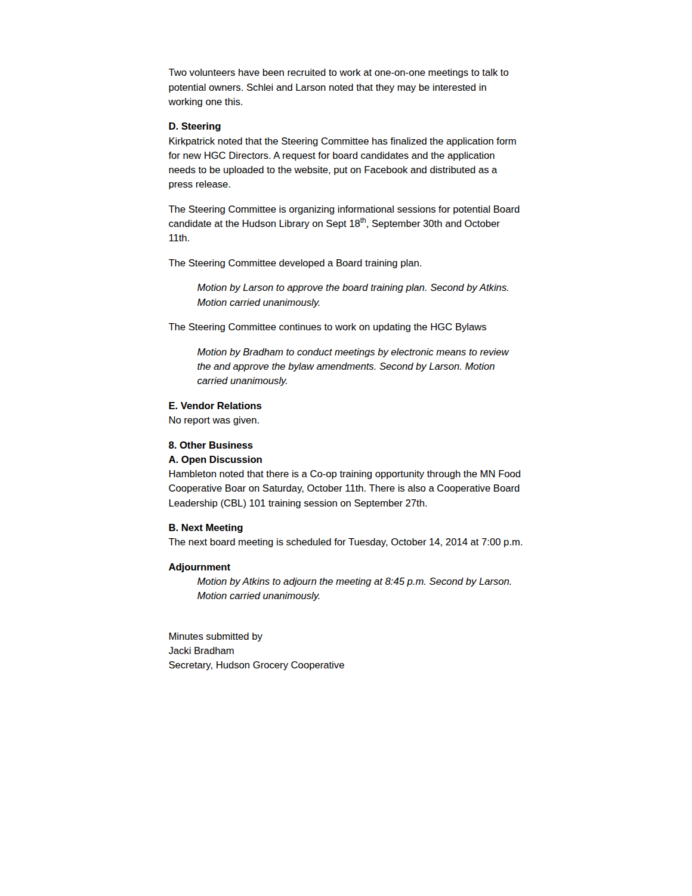Two volunteers have been recruited to work at one-on-one meetings to talk to potential owners. Schlei and Larson noted that they may be interested in working one this.
D. Steering
Kirkpatrick noted that the Steering Committee has finalized the application form for new HGC Directors. A request for board candidates and the application needs to be uploaded to the website, put on Facebook and distributed as a press release.
The Steering Committee is organizing informational sessions for potential Board candidate at the Hudson Library on Sept 18th, September 30th and October 11th.
The Steering Committee developed a Board training plan.
Motion by Larson to approve the board training plan. Second by Atkins. Motion carried unanimously.
The Steering Committee continues to work on updating the HGC Bylaws
Motion by Bradham to conduct meetings by electronic means to review the and approve the bylaw amendments. Second by Larson. Motion carried unanimously.
E. Vendor Relations
No report was given.
8. Other Business
A. Open Discussion
Hambleton noted that there is a Co-op training opportunity through the MN Food Cooperative Boar on Saturday, October 11th. There is also a Cooperative Board Leadership (CBL) 101 training session on September 27th.
B. Next Meeting
The next board meeting is scheduled for Tuesday, October 14, 2014 at 7:00 p.m.
Adjournment
Motion by Atkins to adjourn the meeting at 8:45 p.m. Second by Larson. Motion carried unanimously.
Minutes submitted by
Jacki Bradham
Secretary, Hudson Grocery Cooperative